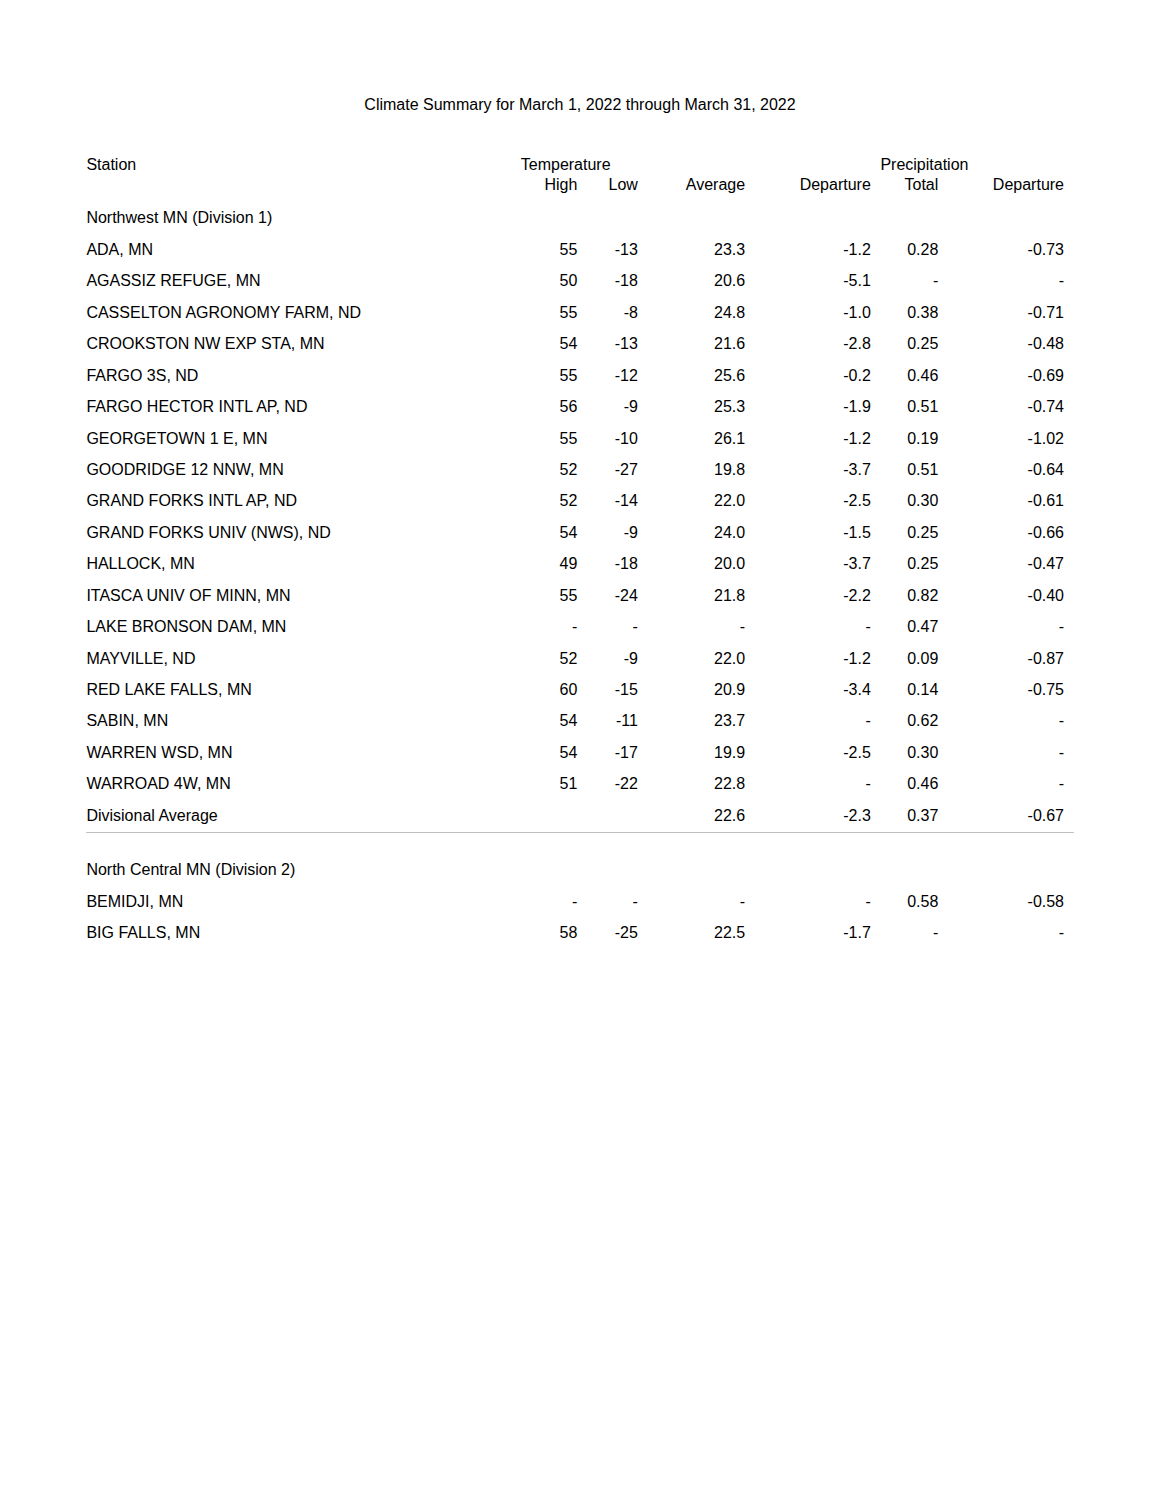Climate Summary for March 1, 2022 through March 31, 2022
| Station | Temperature | Precipitation |
| --- | --- | --- |
| | High | Low | Average | Departure | Total | Departure |
| Northwest MN (Division 1) |
| ADA, MN | 55 | -13 | 23.3 | -1.2 | 0.28 | -0.73 |
| AGASSIZ REFUGE, MN | 50 | -18 | 20.6 | -5.1 | - | - |
| CASSELTON AGRONOMY FARM, ND | 55 | -8 | 24.8 | -1.0 | 0.38 | -0.71 |
| CROOKSTON NW EXP STA, MN | 54 | -13 | 21.6 | -2.8 | 0.25 | -0.48 |
| FARGO 3S, ND | 55 | -12 | 25.6 | -0.2 | 0.46 | -0.69 |
| FARGO HECTOR INTL AP, ND | 56 | -9 | 25.3 | -1.9 | 0.51 | -0.74 |
| GEORGETOWN 1 E, MN | 55 | -10 | 26.1 | -1.2 | 0.19 | -1.02 |
| GOODRIDGE 12 NNW, MN | 52 | -27 | 19.8 | -3.7 | 0.51 | -0.64 |
| GRAND FORKS INTL AP, ND | 52 | -14 | 22.0 | -2.5 | 0.30 | -0.61 |
| GRAND FORKS UNIV (NWS), ND | 54 | -9 | 24.0 | -1.5 | 0.25 | -0.66 |
| HALLOCK, MN | 49 | -18 | 20.0 | -3.7 | 0.25 | -0.47 |
| ITASCA UNIV OF MINN, MN | 55 | -24 | 21.8 | -2.2 | 0.82 | -0.40 |
| LAKE BRONSON DAM, MN | - | - | - | - | 0.47 | - |
| MAYVILLE, ND | 52 | -9 | 22.0 | -1.2 | 0.09 | -0.87 |
| RED LAKE FALLS, MN | 60 | -15 | 20.9 | -3.4 | 0.14 | -0.75 |
| SABIN, MN | 54 | -11 | 23.7 | - | 0.62 | - |
| WARREN WSD, MN | 54 | -17 | 19.9 | -2.5 | 0.30 | - |
| WARROAD 4W, MN | 51 | -22 | 22.8 | - | 0.46 | - |
| Divisional Average | | | 22.6 | -2.3 | 0.37 | -0.67 |
| North Central MN (Division 2) |
| BEMIDJI, MN | - | - | - | - | 0.58 | -0.58 |
| BIG FALLS, MN | 58 | -25 | 22.5 | -1.7 | - | - |